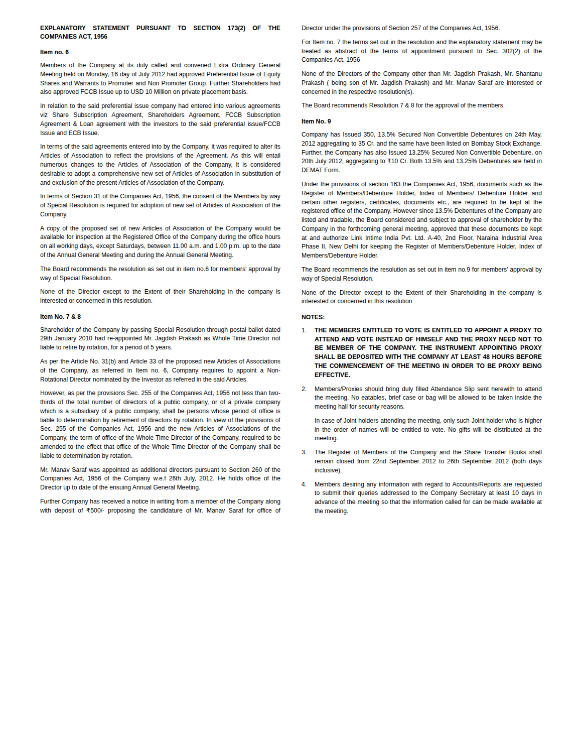Explanatory Statement Pursuant to Section 173(2) of the Companies Act, 1956
Item no. 6
Members of the Company at its duly called and convened Extra Ordinary General Meeting held on Monday, 16 day of July 2012 had approved Preferential Issue of Equity Shares and Warrants to Promoter and Non Promoter Group. Further Shareholders had also approved FCCB Issue up to USD 10 Million on private placement basis.
In relation to the said preferential issue company had entered into various agreements viz Share Subscription Agreement, Shareholders Agreement, FCCB Subscription Agreement & Loan agreement with the investors to the said preferential issue/FCCB Issue and ECB Issue.
In terms of the said agreements entered into by the Company, it was required to alter its Articles of Association to reflect the provisions of the Agreement. As this will entail numerous changes to the Articles of Association of the Company, it is considered desirable to adopt a comprehensive new set of Articles of Association in substitution of and exclusion of the present Articles of Association of the Company.
In terms of Section 31 of the Companies Act, 1956, the consent of the Members by way of Special Resolution is required for adoption of new set of Articles of Association of the Company.
A copy of the proposed set of new Articles of Association of the Company would be available for inspection at the Registered Office of the Company during the office hours on all working days, except Saturdays, between 11.00 a.m. and 1.00 p.m. up to the date of the Annual General Meeting and during the Annual General Meeting.
The Board recommends the resolution as set out in item no.6 for members' approval by way of Special Resolution.
None of the Director except to the Extent of their Shareholding in the company is interested or concerned in this resolution.
Item No. 7 & 8
Shareholder of the Company by passing Special Resolution through postal ballot dated 29th January 2010 had re-appointed Mr. Jagdish Prakash as Whole Time Director not liable to retire by rotation, for a period of 5 years.
As per the Article No. 31(b) and Article 33 of the proposed new Articles of Associations of the Company, as referred in Item no. 6, Company requires to appoint a Non-Rotational Director nominated by the Investor as referred in the said Articles.
However, as per the provisions Sec. 255 of the Companies Act, 1956 not less than two-thirds of the total number of directors of a public company, or of a private company which is a subsidiary of a public company, shall be persons whose period of office is liable to determination by retirement of directors by rotation. In view of the provisions of Sec. 255 of the Companies Act, 1956 and the new Articles of Associations of the Company, the term of office of the Whole Time Director of the Company, required to be amended to the effect that office of the Whole Time Director of the Company shall be liable to determination by rotation.
Mr. Manav Saraf was appointed as additional directors pursuant to Section 260 of the Companies Act, 1956 of the Company w.e.f 26th July, 2012. He holds office of the Director up to date of the ensuing Annual General Meeting.
Further Company has received a notice in writing from a member of the Company along with deposit of ₹500/- proposing the candidature of Mr. Manav Saraf for office of Director under the provisions of Section 257 of the Companies Act, 1956.
For Item no. 7 the terms set out in the resolution and the explanatory statement may be treated as abstract of the terms of appointment pursuant to Sec. 302(2) of the Companies Act, 1956
None of the Directors of the Company other than Mr. Jagdish Prakash, Mr. Shantanu Prakash ( being son of Mr. Jagdish Prakash) and Mr. Manav Saraf are interested or concerned in the respective resolution(s).
The Board recommends Resolution 7 & 8 for the approval of the members.
Item No. 9
Company has Issued 350, 13.5% Secured Non Convertible Debentures on 24th May, 2012 aggregating to 35 Cr. and the same have been listed on Bombay Stock Exchange. Further, the Company has also Issued 13.25% Secured Non Convertible Debenture, on 20th July 2012, aggregating to ₹10 Cr. Both 13.5% and 13.25% Debentures are held in DEMAT Form.
Under the provisions of section 163 the Companies Act, 1956, documents such as the Register of Members/Debenture Holder, Index of Members/ Debenture Holder and certain other registers, certificates, documents etc., are required to be kept at the registered office of the Company. However since 13.5% Debentures of the Company are listed and tradable, the Board considered and subject to approval of shareholder by the Company in the forthcoming general meeting, approved that these documents be kept at and authorize Link Intime India Pvt. Ltd. A-40, 2nd Floor, Naraina Industrial Area Phase II, New Delhi for keeping the Register of Members/Debenture Holder, Index of Members/Debenture Holder.
The Board recommends the resolution as set out in item no.9 for members' approval by way of Special Resolution.
None of the Director except to the Extent of their Shareholding in the company is interested or concerned in this resolution
NOTES:
The members entitled to vote is entitled to appoint a proxy to attend and vote instead of himself and the proxy need not to be member of the company. The instrument appointing proxy shall be deposited with the company at least 48 hours before the commencement of the meeting in order to be proxy being effective.
Members/Proxies should bring duly filled Attendance Slip sent herewith to attend the meeting. No eatables, brief case or bag will be allowed to be taken inside the meeting hall for security reasons.
In case of Joint holders attending the meeting, only such Joint holder who is higher in the order of names will be entitled to vote. No gifts will be distributed at the meeting.
The Register of Members of the Company and the Share Transfer Books shall remain closed from 22nd September 2012 to 26th September 2012 (both days inclusive).
Members desiring any information with regard to Accounts/Reports are requested to submit their queries addressed to the Company Secretary at least 10 days in advance of the meeting so that the information called for can be made available at the meeting.